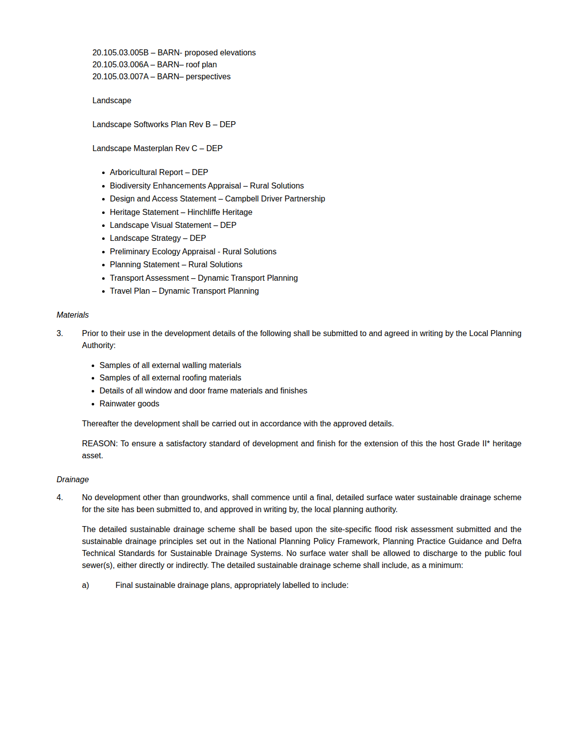20.105.03.005B – BARN- proposed elevations
20.105.03.006A – BARN– roof plan
20.105.03.007A – BARN– perspectives
Landscape
Landscape Softworks Plan Rev B – DEP
Landscape Masterplan Rev C – DEP
Arboricultural Report – DEP
Biodiversity Enhancements Appraisal – Rural Solutions
Design and Access Statement – Campbell Driver Partnership
Heritage Statement – Hinchliffe Heritage
Landscape Visual Statement – DEP
Landscape Strategy – DEP
Preliminary Ecology Appraisal - Rural Solutions
Planning Statement – Rural Solutions
Transport Assessment – Dynamic Transport Planning
Travel Plan – Dynamic Transport Planning
Materials
3.
Prior to their use in the development details of the following shall be submitted to and agreed in writing by the Local Planning Authority:
Samples of all external walling materials
Samples of all external roofing materials
Details of all window and door frame materials and finishes
Rainwater goods
Thereafter the development shall be carried out in accordance with the approved details.
REASON: To ensure a satisfactory standard of development and finish for the extension of this the host Grade II* heritage asset.
Drainage
4.
No development other than groundworks, shall commence until a final, detailed surface water sustainable drainage scheme for the site has been submitted to, and approved in writing by, the local planning authority.
The detailed sustainable drainage scheme shall be based upon the site-specific flood risk assessment submitted and the sustainable drainage principles set out in the National Planning Policy Framework, Planning Practice Guidance and Defra Technical Standards for Sustainable Drainage Systems. No surface water shall be allowed to discharge to the public foul sewer(s), either directly or indirectly. The detailed sustainable drainage scheme shall include, as a minimum:
a)
Final sustainable drainage plans, appropriately labelled to include: